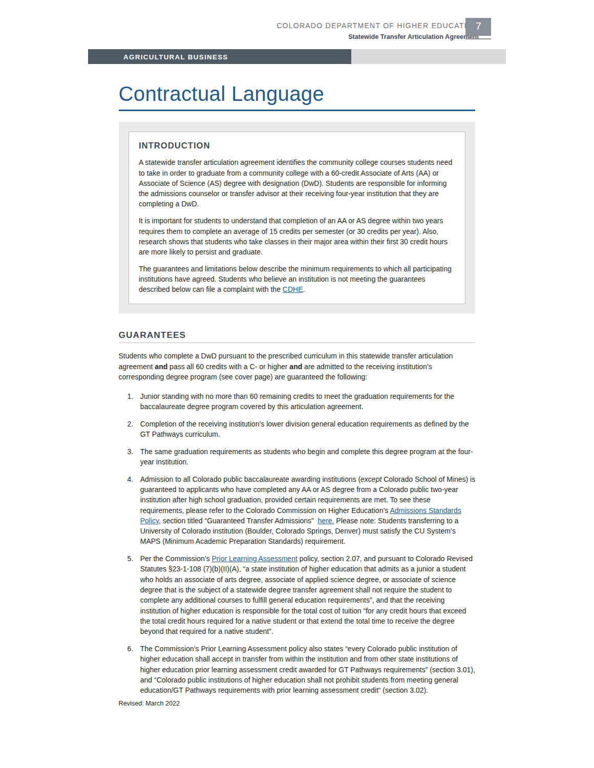Colorado Department of Higher Education
Statewide Transfer Articulation Agreement
7
Agricultural Business
Contractual Language
Introduction
A statewide transfer articulation agreement identifies the community college courses students need to take in order to graduate from a community college with a 60-credit Associate of Arts (AA) or Associate of Science (AS) degree with designation (DwD). Students are responsible for informing the admissions counselor or transfer advisor at their receiving four-year institution that they are completing a DwD.
It is important for students to understand that completion of an AA or AS degree within two years requires them to complete an average of 15 credits per semester (or 30 credits per year). Also, research shows that students who take classes in their major area within their first 30 credit hours are more likely to persist and graduate.
The guarantees and limitations below describe the minimum requirements to which all participating institutions have agreed. Students who believe an institution is not meeting the guarantees described below can file a complaint with the CDHE.
Guarantees
Students who complete a DwD pursuant to the prescribed curriculum in this statewide transfer articulation agreement and pass all 60 credits with a C- or higher and are admitted to the receiving institution’s corresponding degree program (see cover page) are guaranteed the following:
Junior standing with no more than 60 remaining credits to meet the graduation requirements for the baccalaureate degree program covered by this articulation agreement.
Completion of the receiving institution’s lower division general education requirements as defined by the GT Pathways curriculum.
The same graduation requirements as students who begin and complete this degree program at the four-year institution.
Admission to all Colorado public baccalaureate awarding institutions (except Colorado School of Mines) is guaranteed to applicants who have completed any AA or AS degree from a Colorado public two-year institution after high school graduation, provided certain requirements are met. To see these requirements, please refer to the Colorado Commission on Higher Education’s Admissions Standards Policy, section titled “Guaranteed Transfer Admissions” here. Please note: Students transferring to a University of Colorado institution (Boulder, Colorado Springs, Denver) must satisfy the CU System’s MAPS (Minimum Academic Preparation Standards) requirement.
Per the Commission’s Prior Learning Assessment policy, section 2.07, and pursuant to Colorado Revised Statutes §23-1-108 (7)(b)(II)(A), “a state institution of higher education that admits as a junior a student who holds an associate of arts degree, associate of applied science degree, or associate of science degree that is the subject of a statewide degree transfer agreement shall not require the student to complete any additional courses to fulfill general education requirements”, and that the receiving institution of higher education is responsible for the total cost of tuition “for any credit hours that exceed the total credit hours required for a native student or that extend the total time to receive the degree beyond that required for a native student”.
The Commission’s Prior Learning Assessment policy also states “every Colorado public institution of higher education shall accept in transfer from within the institution and from other state institutions of higher education prior learning assessment credit awarded for GT Pathways requirements” (section 3.01), and “Colorado public institutions of higher education shall not prohibit students from meeting general education/GT Pathways requirements with prior learning assessment credit“ (section 3.02).
Revised: March 2022